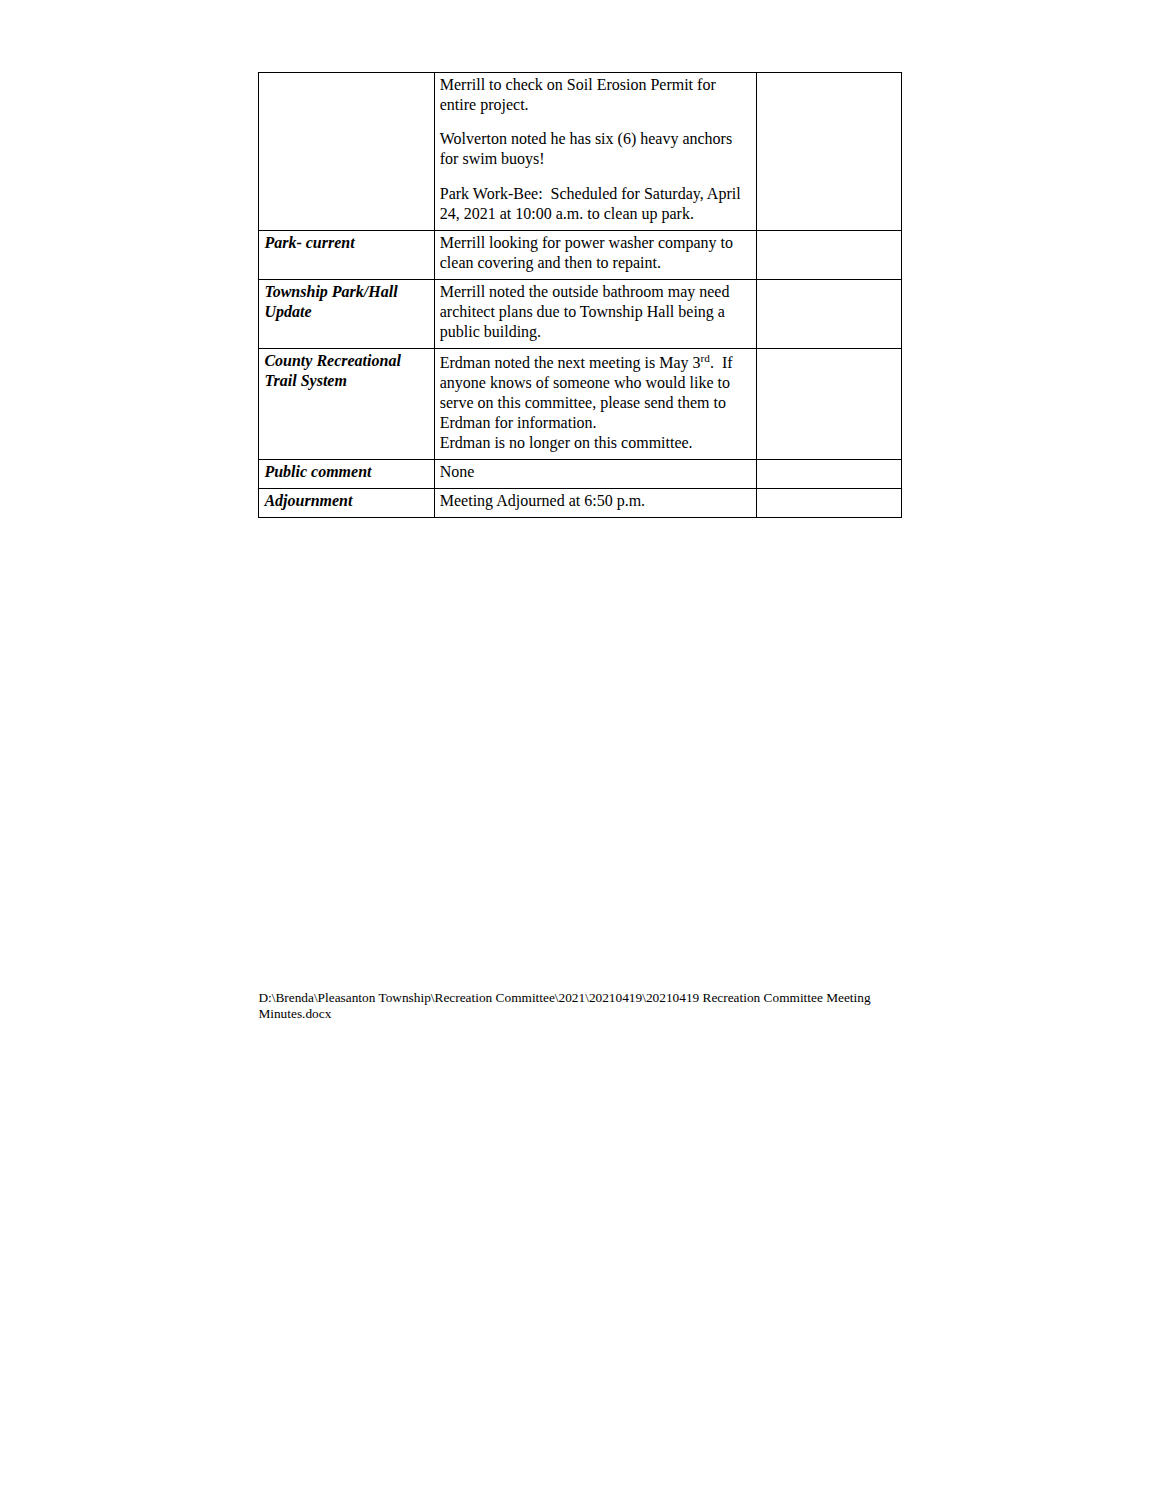| | Merrill to check on Soil Erosion Permit for entire project. Wolverton noted he has six (6) heavy anchors for swim buoys! Park Work-Bee: Scheduled for Saturday, April 24, 2021 at 10:00 a.m. to clean up park. | |
| Park- current | Merrill looking for power washer company to clean covering and then to repaint. | |
| Township Park/Hall Update | Merrill noted the outside bathroom may need architect plans due to Township Hall being a public building. | |
| County Recreational Trail System | Erdman noted the next meeting is May 3 rd . If anyone knows of someone who would like to serve on this committee, please send them to Erdman for information. Erdman is no longer on this committee. | |
| Public comment | None | |
| Adjournment | Meeting Adjourned at 6:50 p.m. | |
D:\Brenda\Pleasanton Township\Recreation Committee\2021\20210419\20210419 Recreation Committee Meeting Minutes.docx